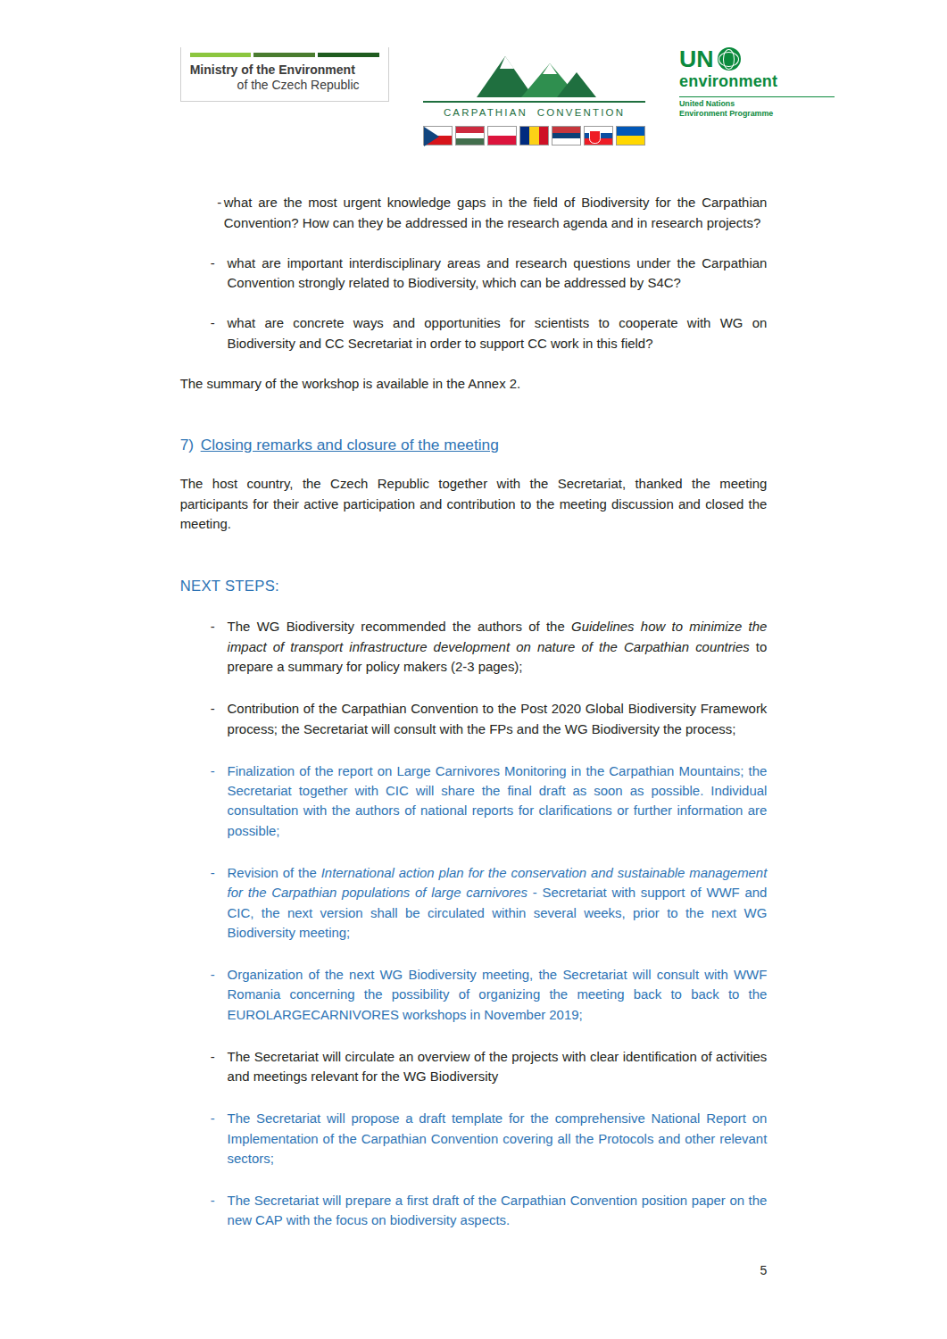Ministry of the Environment
of the Czech Republic
CARPATHIAN CONVENTION
UN
environment
United Nations
Environment Programme
what are the most urgent knowledge gaps in the field of Biodiversity for the Carpathian Convention? How can they be addressed in the research agenda and in research projects?
what are important interdisciplinary areas and research questions under the Carpathian Convention strongly related to Biodiversity, which can be addressed by S4C?
what are concrete ways and opportunities for scientists to cooperate with WG on Biodiversity and CC Secretariat in order to support CC work in this field?
The summary of the workshop is available in the Annex 2.
7) Closing remarks and closure of the meeting
The host country, the Czech Republic together with the Secretariat, thanked the meeting participants for their active participation and contribution to the meeting discussion and closed the meeting.
NEXT STEPS:
The WG Biodiversity recommended the authors of the Guidelines how to minimize the impact of transport infrastructure development on nature of the Carpathian countries to prepare a summary for policy makers (2-3 pages);
Contribution of the Carpathian Convention to the Post 2020 Global Biodiversity Framework process; the Secretariat will consult with the FPs and the WG Biodiversity the process;
Finalization of the report on Large Carnivores Monitoring in the Carpathian Mountains; the Secretariat together with CIC will share the final draft as soon as possible. Individual consultation with the authors of national reports for clarifications or further information are possible;
Revision of the International action plan for the conservation and sustainable management for the Carpathian populations of large carnivores - Secretariat with support of WWF and CIC, the next version shall be circulated within several weeks, prior to the next WG Biodiversity meeting;
Organization of the next WG Biodiversity meeting, the Secretariat will consult with WWF Romania concerning the possibility of organizing the meeting back to back to the EUROLARGECARNIVORES workshops in November 2019;
The Secretariat will circulate an overview of the projects with clear identification of activities and meetings relevant for the WG Biodiversity
The Secretariat will propose a draft template for the comprehensive National Report on Implementation of the Carpathian Convention covering all the Protocols and other relevant sectors;
The Secretariat will prepare a first draft of the Carpathian Convention position paper on the new CAP with the focus on biodiversity aspects.
5